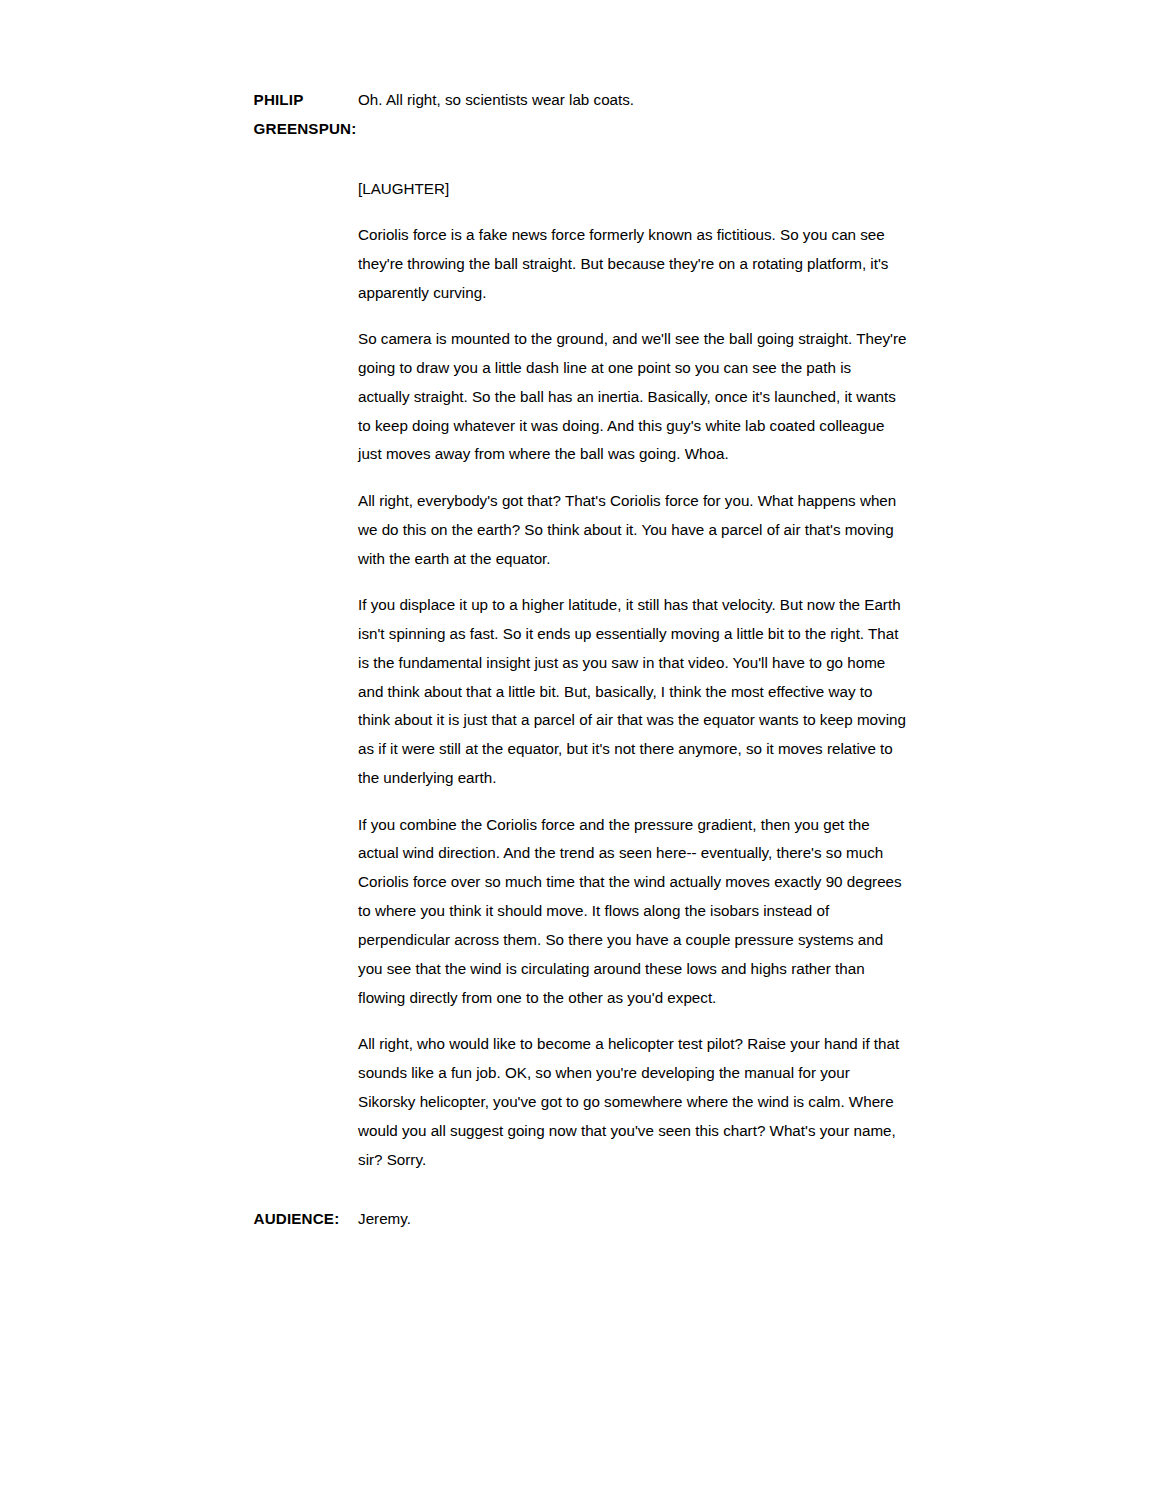| PHILIP GREENSPUN: | Oh. All right, so scientists wear lab coats. |
| | [LAUGHTER] Coriolis force is a fake news force formerly known as fictitious. So you can see they're throwing the ball straight. But because they're on a rotating platform, it's apparently curving. So camera is mounted to the ground, and we'll see the ball going straight. They're going to draw you a little dash line at one point so you can see the path is actually straight. So the ball has an inertia. Basically, once it's launched, it wants to keep doing whatever it was doing. And this guy's white lab coated colleague just moves away from where the ball was going. Whoa. All right, everybody's got that? That's Coriolis force for you. What happens when we do this on the earth? So think about it. You have a parcel of air that's moving with the earth at the equator. If you displace it up to a higher latitude, it still has that velocity. But now the Earth isn't spinning as fast. So it ends up essentially moving a little bit to the right. That is the fundamental insight just as you saw in that video. You'll have to go home and think about that a little bit. But, basically, I think the most effective way to think about it is just that a parcel of air that was the equator wants to keep moving as if it were still at the equator, but it's not there anymore, so it moves relative to the underlying earth. If you combine the Coriolis force and the pressure gradient, then you get the actual wind direction. And the trend as seen here-- eventually, there's so much Coriolis force over so much time that the wind actually moves exactly 90 degrees to where you think it should move. It flows along the isobars instead of perpendicular across them. So there you have a couple pressure systems and you see that the wind is circulating around these lows and highs rather than flowing directly from one to the other as you'd expect. All right, who would like to become a helicopter test pilot? Raise your hand if that sounds like a fun job. OK, so when you're developing the manual for your Sikorsky helicopter, you've got to go somewhere where the wind is calm. Where would you all suggest going now that you've seen this chart? What's your name, sir? Sorry. |
| AUDIENCE: | Jeremy. |